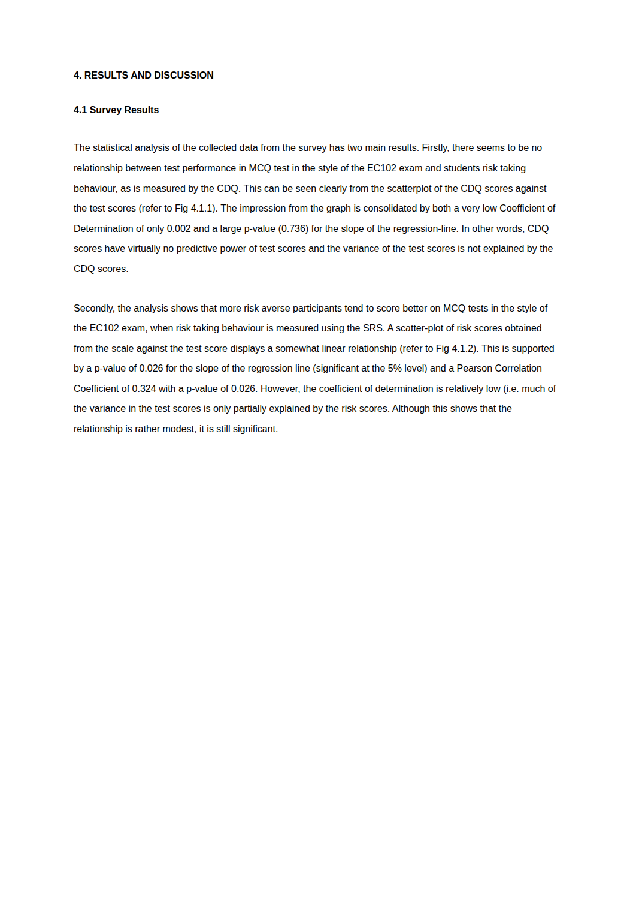4. RESULTS AND DISCUSSION
4.1 Survey Results
The statistical analysis of the collected data from the survey has two main results. Firstly, there seems to be no relationship between test performance in MCQ test in the style of the EC102 exam and students risk taking behaviour, as is measured by the CDQ. This can be seen clearly from the scatterplot of the CDQ scores against the test scores (refer to Fig 4.1.1). The impression from the graph is consolidated by both a very low Coefficient of Determination of only 0.002 and a large p-value (0.736) for the slope of the regression-line. In other words, CDQ scores have virtually no predictive power of test scores and the variance of the test scores is not explained by the CDQ scores.
Secondly, the analysis shows that more risk averse participants tend to score better on MCQ tests in the style of the EC102 exam, when risk taking behaviour is measured using the SRS. A scatter-plot of risk scores obtained from the scale against the test score displays a somewhat linear relationship (refer to Fig 4.1.2). This is supported by a p-value of 0.026 for the slope of the regression line (significant at the 5% level) and a Pearson Correlation Coefficient of 0.324 with a p-value of 0.026. However, the coefficient of determination is relatively low (i.e. much of the variance in the test scores is only partially explained by the risk scores. Although this shows that the relationship is rather modest, it is still significant.